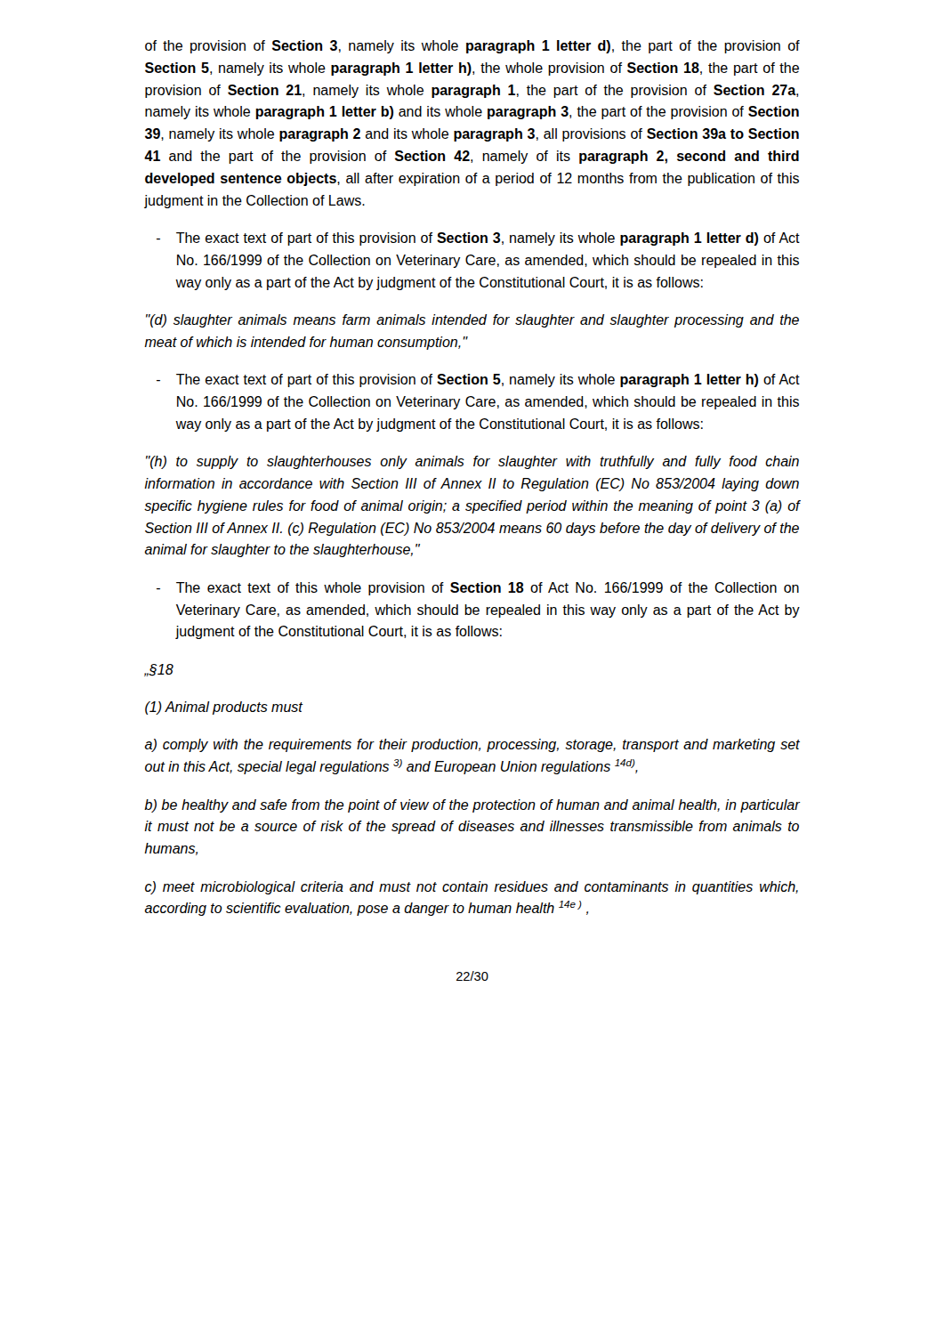of the provision of Section 3, namely its whole paragraph 1 letter d), the part of the provision of Section 5, namely its whole paragraph 1 letter h), the whole provision of Section 18, the part of the provision of Section 21, namely its whole paragraph 1, the part of the provision of Section 27a, namely its whole paragraph 1 letter b) and its whole paragraph 3, the part of the provision of Section 39, namely its whole paragraph 2 and its whole paragraph 3, all provisions of Section 39a to Section 41 and the part of the provision of Section 42, namely of its paragraph 2, second and third developed sentence objects, all after expiration of a period of 12 months from the publication of this judgment in the Collection of Laws.
The exact text of part of this provision of Section 3, namely its whole paragraph 1 letter d) of Act No. 166/1999 of the Collection on Veterinary Care, as amended, which should be repealed in this way only as a part of the Act by judgment of the Constitutional Court, it is as follows:
"(d) slaughter animals means farm animals intended for slaughter and slaughter processing and the meat of which is intended for human consumption,"
The exact text of part of this provision of Section 5, namely its whole paragraph 1 letter h) of Act No. 166/1999 of the Collection on Veterinary Care, as amended, which should be repealed in this way only as a part of the Act by judgment of the Constitutional Court, it is as follows:
"(h) to supply to slaughterhouses only animals for slaughter with truthfully and fully food chain information in accordance with Section III of Annex II to Regulation (EC) No 853/2004 laying down specific hygiene rules for food of animal origin; a specified period within the meaning of point 3 (a) of Section III of Annex II. (c) Regulation (EC) No 853/2004 means 60 days before the day of delivery of the animal for slaughter to the slaughterhouse,"
The exact text of this whole provision of Section 18 of Act No. 166/1999 of the Collection on Veterinary Care, as amended, which should be repealed in this way only as a part of the Act by judgment of the Constitutional Court, it is as follows:
„§18
(1) Animal products must
a) comply with the requirements for their production, processing, storage, transport and marketing set out in this Act, special legal regulations 3) and European Union regulations 14d),
b) be healthy and safe from the point of view of the protection of human and animal health, in particular it must not be a source of risk of the spread of diseases and illnesses transmissible from animals to humans,
c) meet microbiological criteria and must not contain residues and contaminants in quantities which, according to scientific evaluation, pose a danger to human health 14e ) ,
22/30